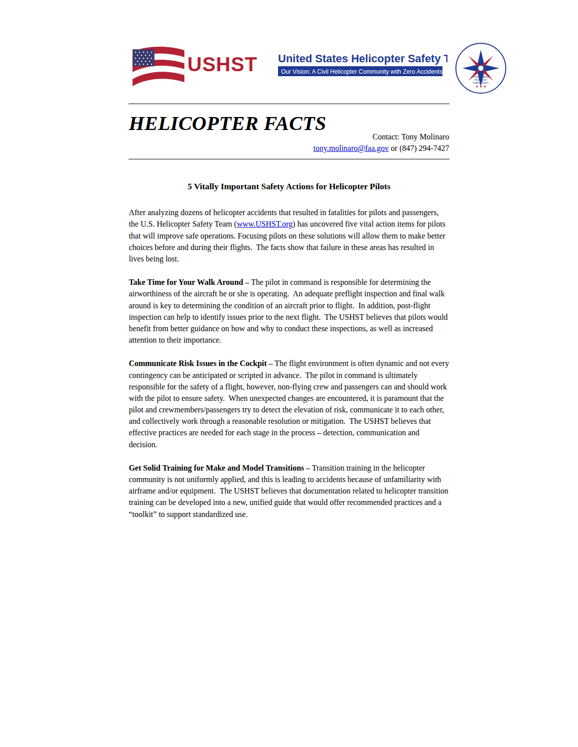USHST United States Helicopter Safety Team Our Vision: A Civil Helicopter Community with Zero Accidents
United States Helicopter Safety Team ★ ★ ★
HELICOPTER FACTS
Contact: Tony Molinaro
tony.molinaro@faa.gov or (847) 294-7427
5 Vitally Important Safety Actions for Helicopter Pilots
After analyzing dozens of helicopter accidents that resulted in fatalities for pilots and passengers, the U.S. Helicopter Safety Team (www.USHST.org) has uncovered five vital action items for pilots that will improve safe operations. Focusing pilots on these solutions will allow them to make better choices before and during their flights. The facts show that failure in these areas has resulted in lives being lost.
Take Time for Your Walk Around – The pilot in command is responsible for determining the airworthiness of the aircraft he or she is operating. An adequate preflight inspection and final walk around is key to determining the condition of an aircraft prior to flight. In addition, post-flight inspection can help to identify issues prior to the next flight. The USHST believes that pilots would benefit from better guidance on how and why to conduct these inspections, as well as increased attention to their importance.
Communicate Risk Issues in the Cockpit – The flight environment is often dynamic and not every contingency can be anticipated or scripted in advance. The pilot in command is ultimately responsible for the safety of a flight, however, non-flying crew and passengers can and should work with the pilot to ensure safety. When unexpected changes are encountered, it is paramount that the pilot and crewmembers/passengers try to detect the elevation of risk, communicate it to each other, and collectively work through a reasonable resolution or mitigation. The USHST believes that effective practices are needed for each stage in the process – detection, communication and decision.
Get Solid Training for Make and Model Transitions – Transition training in the helicopter community is not uniformly applied, and this is leading to accidents because of unfamiliarity with airframe and/or equipment. The USHST believes that documentation related to helicopter transition training can be developed into a new, unified guide that would offer recommended practices and a “toolkit” to support standardized use.